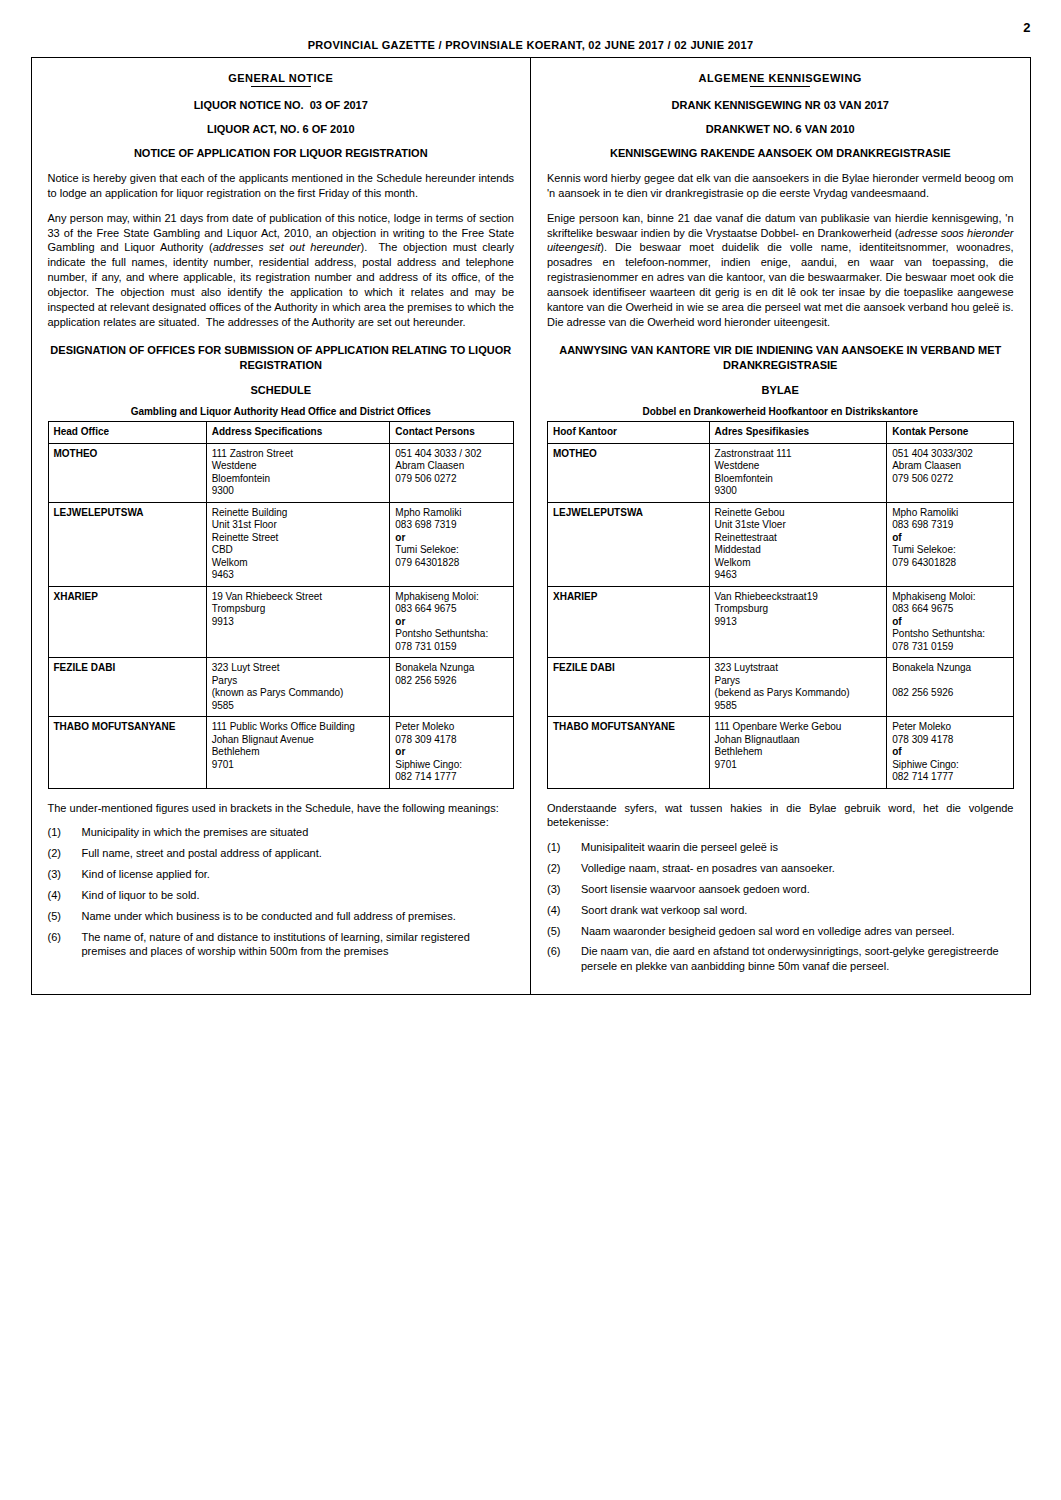2
PROVINCIAL GAZETTE / PROVINSIALE KOERANT, 02 JUNE 2017 / 02 JUNIE 2017
| GENERAL NOTICE LIQUOR NOTICE NO. 03 OF 2017 LIQUOR ACT, NO. 6 OF 2010 NOTICE OF APPLICATION FOR LIQUOR REGISTRATION Notice is hereby given that each of the applicants mentioned in the Schedule hereunder intends to lodge an application for liquor registration on the first Friday of this month. Any person may, within 21 days from date of publication of this notice, lodge in terms of section 33 of the Free State Gambling and Liquor Act, 2010, an objection in writing to the Free State Gambling and Liquor Authority ( addresses set out hereunder ). The objection must clearly indicate the full names, identity number, residential address, postal address and telephone number, if any, and where applicable, its registration number and address of its office, of the objector. The objection must also identify the application to which it relates and may be inspected at relevant designated offices of the Authority in which area the premises to which the application relates are situated. The addresses of the Authority are set out hereunder. DESIGNATION OF OFFICES FOR SUBMISSION OF APPLICATION RELATING TO LIQUOR REGISTRATION SCHEDULE Gambling and Liquor Authority Head Office and District Offices / Head Office / Address Specifications / Contact Persons / / --- / --- / --- / / MOTHEO / 111 Zastron Street Westdene Bloemfontein 9300 / 051 404 3033 / 302 Abram Claasen 079 506 0272 / / LEJWELEPUTSWA / Reinette Building Unit 31st Floor Reinette Street CBD Welkom 9463 / Mpho Ramoliki 083 698 7319 or Tumi Selekoe: 079 64301828 / / XHARIEP / 19 Van Rhiebeeck Street Trompsburg 9913 / Mphakiseng Moloi: 083 664 9675 or Pontsho Sethuntsha: 078 731 0159 / / FEZILE DABI / 323 Luyt Street Parys (known as Parys Commando) 9585 / Bonakela Nzunga 082 256 5926 / / THABO MOFUTSANYANE / 111 Public Works Office Building Johan Blignaut Avenue Bethlehem 9701 / Peter Moleko 078 309 4178 or Siphiwe Cingo: 082 714 1777 / The under-mentioned figures used in brackets in the Schedule, have the following meanings: (1) Municipality in which the premises are situated (2) Full name, street and postal address of applicant. (3) Kind of license applied for. (4) Kind of liquor to be sold. (5) Name under which business is to be conducted and full address of premises. (6) The name of, nature of and distance to institutions of learning, similar registered premises and places of worship within 500m from the premises | ALGEMENE KENNISGEWING DRANK KENNISGEWING NR 03 VAN 2017 DRANKWET NO. 6 VAN 2010 KENNISGEWING RAKENDE AANSOEK OM DRANKREGISTRASIE Kennis word hierby gegee dat elk van die aansoekers in die Bylae hieronder vermeld beoog om 'n aansoek in te dien vir drankregistrasie op die eerste Vrydag vandeesmaand. Enige persoon kan, binne 21 dae vanaf die datum van publikasie van hierdie kennisgewing, 'n skriftelike beswaar indien by die Vrystaatse Dobbel- en Drankowerheid ( adresse soos hieronder uiteengesit ). Die beswaar moet duidelik die volle name, identiteitsnommer, woonadres, posadres en telefoon-nommer, indien enige, aandui, en waar van toepassing, die registrasienommer en adres van die kantoor, van die beswaarmaker. Die beswaar moet ook die aansoek identifiseer waarteen dit gerig is en dit lê ook ter insae by die toepaslike aangewese kantore van die Owerheid in wie se area die perseel wat met die aansoek verband hou geleë is. Die adresse van die Owerheid word hieronder uiteengesit. AANWYSING VAN KANTORE VIR DIE INDIENING VAN AANSOEKE IN VERBAND MET DRANKREGISTRASIE BYLAE Dobbel en Drankowerheid Hoofkantoor en Distrikskantore / Hoof Kantoor / Adres Spesifikasies / Kontak Persone / / --- / --- / --- / / MOTHEO / Zastronstraat 111 Westdene Bloemfontein 9300 / 051 404 3033/302 Abram Claasen 079 506 0272 / / LEJWELEPUTSWA / Reinette Gebou Unit 31ste Vloer Reinettestraat Middestad Welkom 9463 / Mpho Ramoliki 083 698 7319 of Tumi Selekoe: 079 64301828 / / XHARIEP / Van Rhiebeeckstraat19 Trompsburg 9913 / Mphakiseng Moloi: 083 664 9675 of Pontsho Sethuntsha: 078 731 0159 / / FEZILE DABI / 323 Luytstraat Parys (bekend as Parys Kommando) 9585 / Bonakela Nzunga 082 256 5926 / / THABO MOFUTSANYANE / 111 Openbare Werke Gebou Johan Blignautlaan Bethlehem 9701 / Peter Moleko 078 309 4178 of Siphiwe Cingo: 082 714 1777 / Onderstaande syfers, wat tussen hakies in die Bylae gebruik word, het die volgende betekenisse: (1) Munisipaliteit waarin die perseel geleë is (2) Volledige naam, straat- en posadres van aansoeker. (3) Soort lisensie waarvoor aansoek gedoen word. (4) Soort drank wat verkoop sal word. (5) Naam waaronder besigheid gedoen sal word en volledige adres van perseel. (6) Die naam van, die aard en afstand tot onderwysinrigtings, soort-gelyke geregistreerde persele en plekke van aanbidding binne 50m vanaf die perseel. |